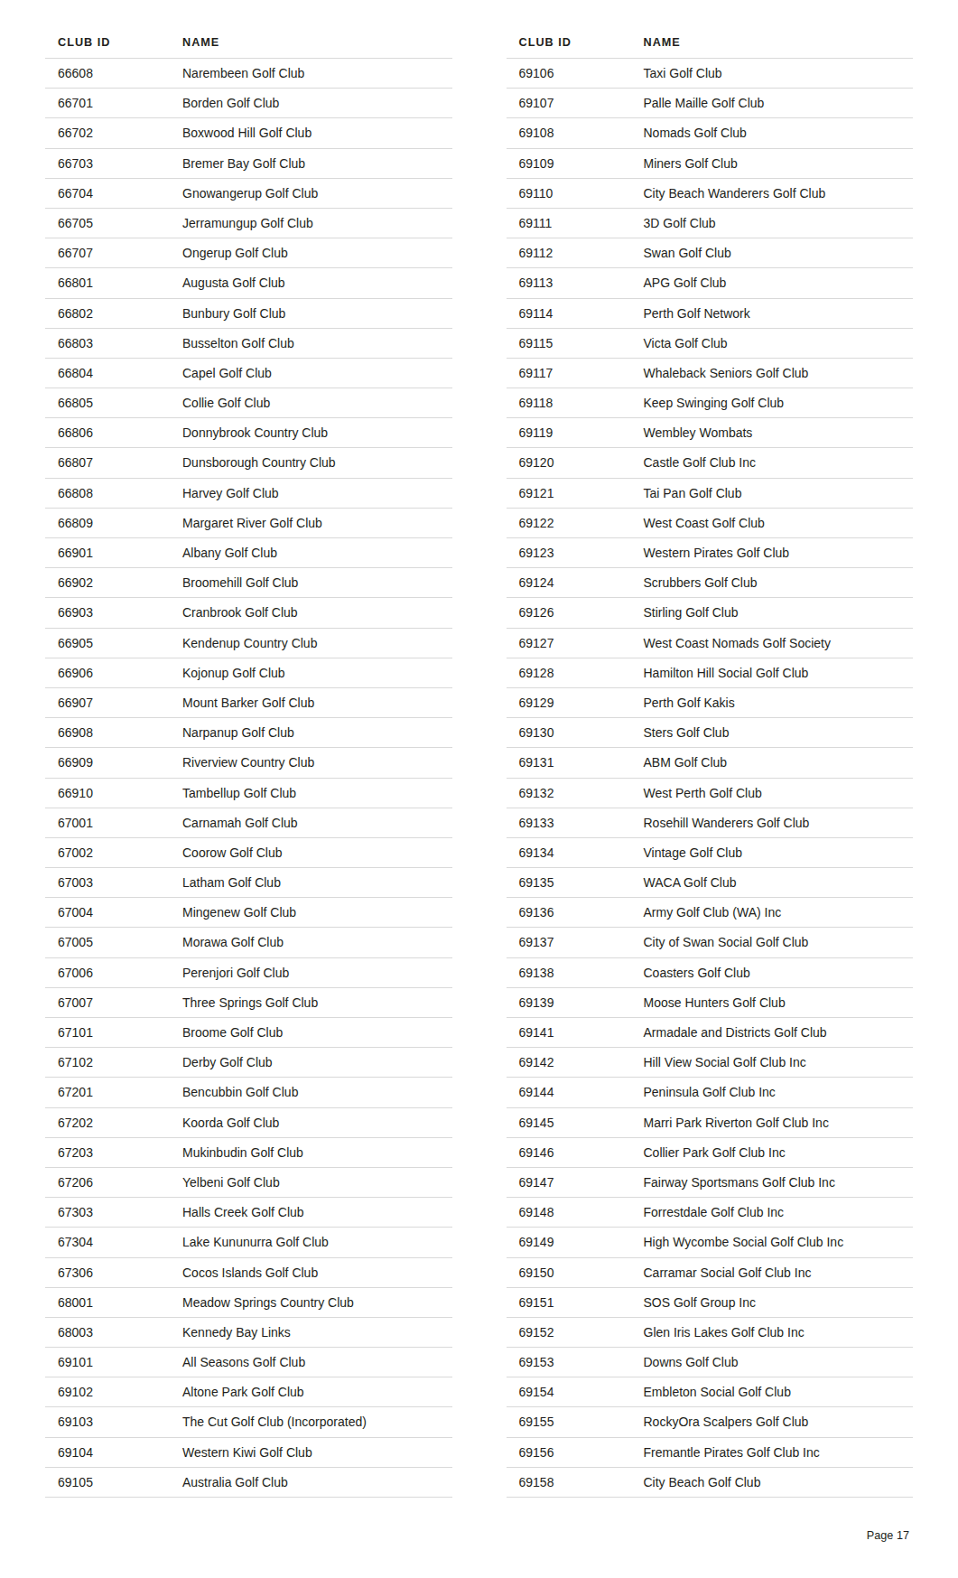| CLUB ID | NAME |
| --- | --- |
| 66608 | Narembeen Golf Club |
| 66701 | Borden Golf Club |
| 66702 | Boxwood Hill Golf Club |
| 66703 | Bremer Bay Golf Club |
| 66704 | Gnowangerup Golf Club |
| 66705 | Jerramungup Golf Club |
| 66707 | Ongerup Golf Club |
| 66801 | Augusta Golf Club |
| 66802 | Bunbury Golf Club |
| 66803 | Busselton Golf Club |
| 66804 | Capel Golf Club |
| 66805 | Collie Golf Club |
| 66806 | Donnybrook Country Club |
| 66807 | Dunsborough Country Club |
| 66808 | Harvey Golf Club |
| 66809 | Margaret River Golf Club |
| 66901 | Albany Golf Club |
| 66902 | Broomehill Golf Club |
| 66903 | Cranbrook Golf Club |
| 66905 | Kendenup Country Club |
| 66906 | Kojonup Golf Club |
| 66907 | Mount Barker Golf Club |
| 66908 | Narpanup Golf Club |
| 66909 | Riverview Country Club |
| 66910 | Tambellup Golf Club |
| 67001 | Carnamah Golf Club |
| 67002 | Coorow Golf Club |
| 67003 | Latham Golf Club |
| 67004 | Mingenew Golf Club |
| 67005 | Morawa Golf Club |
| 67006 | Perenjori Golf Club |
| 67007 | Three Springs Golf Club |
| 67101 | Broome Golf Club |
| 67102 | Derby Golf Club |
| 67201 | Bencubbin Golf Club |
| 67202 | Koorda Golf Club |
| 67203 | Mukinbudin Golf Club |
| 67206 | Yelbeni Golf Club |
| 67303 | Halls Creek Golf Club |
| 67304 | Lake Kununurra Golf Club |
| 67306 | Cocos Islands Golf Club |
| 68001 | Meadow Springs Country Club |
| 68003 | Kennedy Bay Links |
| 69101 | All Seasons Golf Club |
| 69102 | Altone Park Golf Club |
| 69103 | The Cut Golf Club (Incorporated) |
| 69104 | Western Kiwi Golf Club |
| 69105 | Australia Golf Club |
| CLUB ID | NAME |
| --- | --- |
| 69106 | Taxi Golf Club |
| 69107 | Palle Maille Golf Club |
| 69108 | Nomads Golf Club |
| 69109 | Miners Golf Club |
| 69110 | City Beach Wanderers Golf Club |
| 69111 | 3D Golf Club |
| 69112 | Swan Golf Club |
| 69113 | APG Golf Club |
| 69114 | Perth Golf Network |
| 69115 | Victa Golf Club |
| 69117 | Whaleback Seniors Golf Club |
| 69118 | Keep Swinging Golf Club |
| 69119 | Wembley Wombats |
| 69120 | Castle Golf Club Inc |
| 69121 | Tai Pan Golf Club |
| 69122 | West Coast Golf Club |
| 69123 | Western Pirates Golf Club |
| 69124 | Scrubbers Golf Club |
| 69126 | Stirling Golf Club |
| 69127 | West Coast Nomads Golf Society |
| 69128 | Hamilton Hill Social Golf Club |
| 69129 | Perth Golf Kakis |
| 69130 | Sters Golf Club |
| 69131 | ABM Golf Club |
| 69132 | West Perth Golf Club |
| 69133 | Rosehill Wanderers Golf Club |
| 69134 | Vintage Golf Club |
| 69135 | WACA Golf Club |
| 69136 | Army Golf Club (WA) Inc |
| 69137 | City of Swan Social Golf Club |
| 69138 | Coasters Golf Club |
| 69139 | Moose Hunters Golf Club |
| 69141 | Armadale and Districts Golf Club |
| 69142 | Hill View Social Golf Club Inc |
| 69144 | Peninsula Golf Club Inc |
| 69145 | Marri Park Riverton Golf Club Inc |
| 69146 | Collier Park Golf Club Inc |
| 69147 | Fairway Sportsmans Golf Club Inc |
| 69148 | Forrestdale Golf Club Inc |
| 69149 | High Wycombe Social Golf Club Inc |
| 69150 | Carramar Social Golf Club Inc |
| 69151 | SOS Golf Group Inc |
| 69152 | Glen Iris Lakes Golf Club Inc |
| 69153 | Downs Golf Club |
| 69154 | Embleton Social Golf Club |
| 69155 | RockyOra Scalpers Golf Club |
| 69156 | Fremantle Pirates Golf Club Inc |
| 69158 | City Beach Golf Club |
Page 17